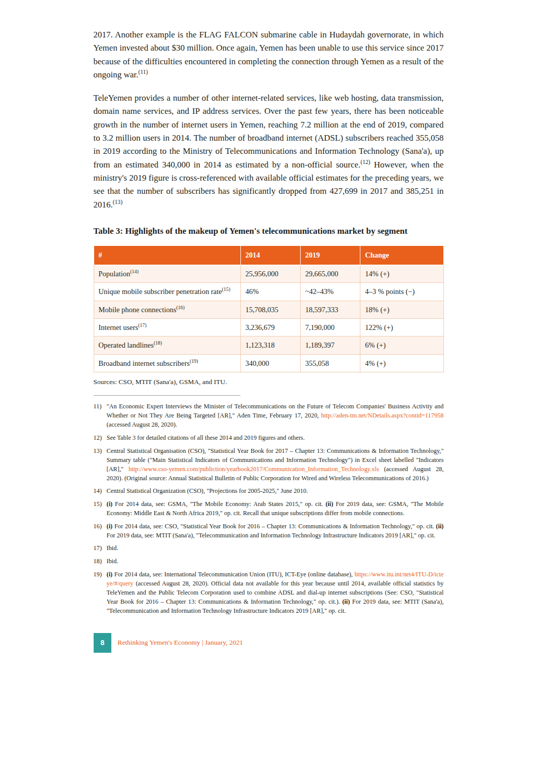2017. Another example is the FLAG FALCON submarine cable in Hudaydah governorate, in which Yemen invested about $30 million. Once again, Yemen has been unable to use this service since 2017 because of the difficulties encountered in completing the connection through Yemen as a result of the ongoing war.(11)
TeleYemen provides a number of other internet-related services, like web hosting, data transmission, domain name services, and IP address services. Over the past few years, there has been noticeable growth in the number of internet users in Yemen, reaching 7.2 million at the end of 2019, compared to 3.2 million users in 2014. The number of broadband internet (ADSL) subscribers reached 355,058 in 2019 according to the Ministry of Telecommunications and Information Technology (Sana'a), up from an estimated 340,000 in 2014 as estimated by a non-official source.(12) However, when the ministry's 2019 figure is cross-referenced with available official estimates for the preceding years, we see that the number of subscribers has significantly dropped from 427,699 in 2017 and 385,251 in 2016.(13)
Table 3: Highlights of the makeup of Yemen's telecommunications market by segment
| # | 2014 | 2019 | Change |
| --- | --- | --- | --- |
| Population (14) | 25,956,000 | 29,665,000 | 14% (+) |
| Unique mobile subscriber penetration rate (15) | 46% | ~42–43% | 4–3 % points (−) |
| Mobile phone connections (16) | 15,708,035 | 18,597,333 | 18% (+) |
| Internet users (17) | 3,236,679 | 7,190,000 | 122% (+) |
| Operated landlines (18) | 1,123,318 | 1,189,397 | 6% (+) |
| Broadband internet subscribers (19) | 340,000 | 355,058 | 4% (+) |
Sources: CSO, MTIT (Sana'a), GSMA, and ITU.
11) "An Economic Expert Interviews the Minister of Telecommunications on the Future of Telecom Companies' Business Activity and Whether or Not They Are Being Targeted [AR]," Aden Time, February 17, 2020, http://aden-tm.net/NDetails.aspx?contid=117958 (accessed August 28, 2020).
12) See Table 3 for detailed citations of all these 2014 and 2019 figures and others.
13) Central Statistical Organisation (CSO), "Statistical Year Book for 2017 – Chapter 13: Communications & Information Technology," Summary table ("Main Statistical Indicators of Communications and Information Technology") in Excel sheet labelled "Indicators [AR]," http://www.cso-yemen.com/publiction/yearbook2017/Communication_Information_Technology.xls (accessed August 28, 2020). (Original source: Annual Statistical Bulletin of Public Corporation for Wired and Wireless Telecommunications of 2016.)
14) Central Statistical Organization (CSO), "Projections for 2005-2025," June 2010.
15) (i) For 2014 data, see: GSMA, "The Mobile Economy: Arab States 2015," op. cit. (ii) For 2019 data, see: GSMA, "The Mobile Economy: Middle East & North Africa 2019," op. cit. Recall that unique subscriptions differ from mobile connections.
16) (i) For 2014 data, see: CSO, "Statistical Year Book for 2016 – Chapter 13: Communications & Information Technology," op. cit. (ii) For 2019 data, see: MTIT (Sana'a), "Telecommunication and Information Technology Infrastructure Indicators 2019 [AR]," op. cit.
17) Ibid.
18) Ibid.
19) (i) For 2014 data, see: International Telecommunication Union (ITU), ICT-Eye (online database), https://www.itu.int/net4/ITU-D/icteye/#/query (accessed August 28, 2020). Official data not available for this year because until 2014, available official statistics by TeleYemen and the Public Telecom Corporation used to combine ADSL and dial-up internet subscriptions (See: CSO, "Statistical Year Book for 2016 – Chapter 13: Communications & Information Technology," op. cit.). (ii) For 2019 data, see: MTIT (Sana'a), "Telecommunication and Information Technology Infrastructure Indicators 2019 [AR]," op. cit.
8
Rethinking Yemen's Economy | January, 2021